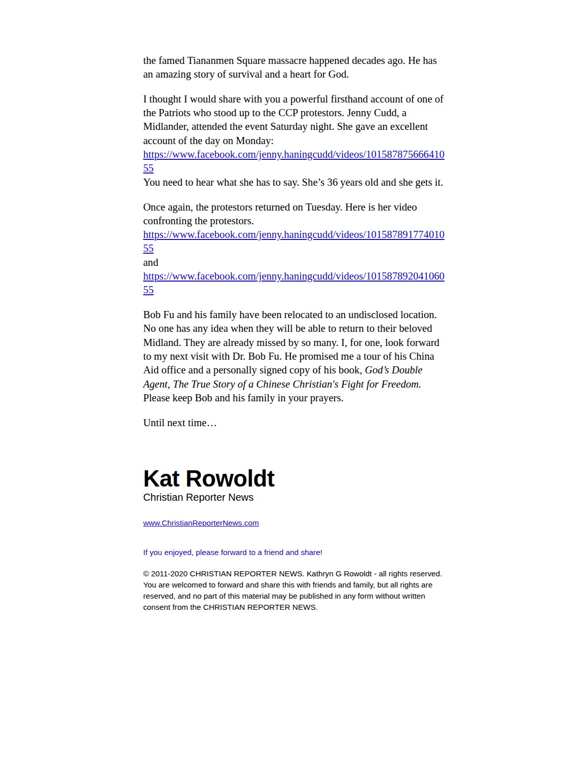the famed Tiananmen Square massacre happened decades ago. He has an amazing story of survival and a heart for God.
I thought I would share with you a powerful firsthand account of one of the Patriots who stood up to the CCP protestors. Jenny Cudd, a Midlander, attended the event Saturday night. She gave an excellent account of the day on Monday:
https://www.facebook.com/jenny.haningcudd/videos/10158787566641055
You need to hear what she has to say. She’s 36 years old and she gets it.
Once again, the protestors returned on Tuesday. Here is her video confronting the protestors.
https://www.facebook.com/jenny.haningcudd/videos/10158789177401055
and
https://www.facebook.com/jenny.haningcudd/videos/10158789204106055
Bob Fu and his family have been relocated to an undisclosed location. No one has any idea when they will be able to return to their beloved Midland. They are already missed by so many. I, for one, look forward to my next visit with Dr. Bob Fu. He promised me a tour of his China Aid office and a personally signed copy of his book, God’s Double Agent, The True Story of a Chinese Christian's Fight for Freedom. Please keep Bob and his family in your prayers.
Until next time…
Kat Rowoldt
Christian Reporter News
www.ChristianReporterNews.com
If you enjoyed, please forward to a friend and share!
© 2011-2020 CHRISTIAN REPORTER NEWS. Kathryn G Rowoldt - all rights reserved. You are welcomed to forward and share this with friends and family, but all rights are reserved, and no part of this material may be published in any form without written consent from the CHRISTIAN REPORTER NEWS.